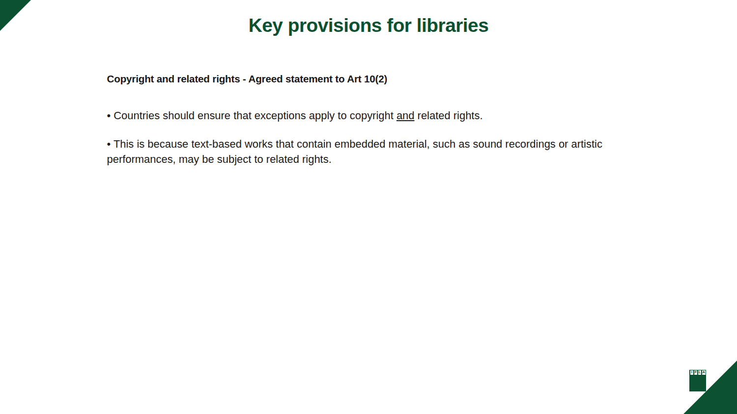Key provisions for libraries
Copyright and related rights - Agreed statement to Art 10(2)
• Countries should ensure that exceptions apply to copyright and related rights.
• This is because text-based works that contain embedded material, such as sound recordings or artistic performances, may be subject to related rights.
IFLA